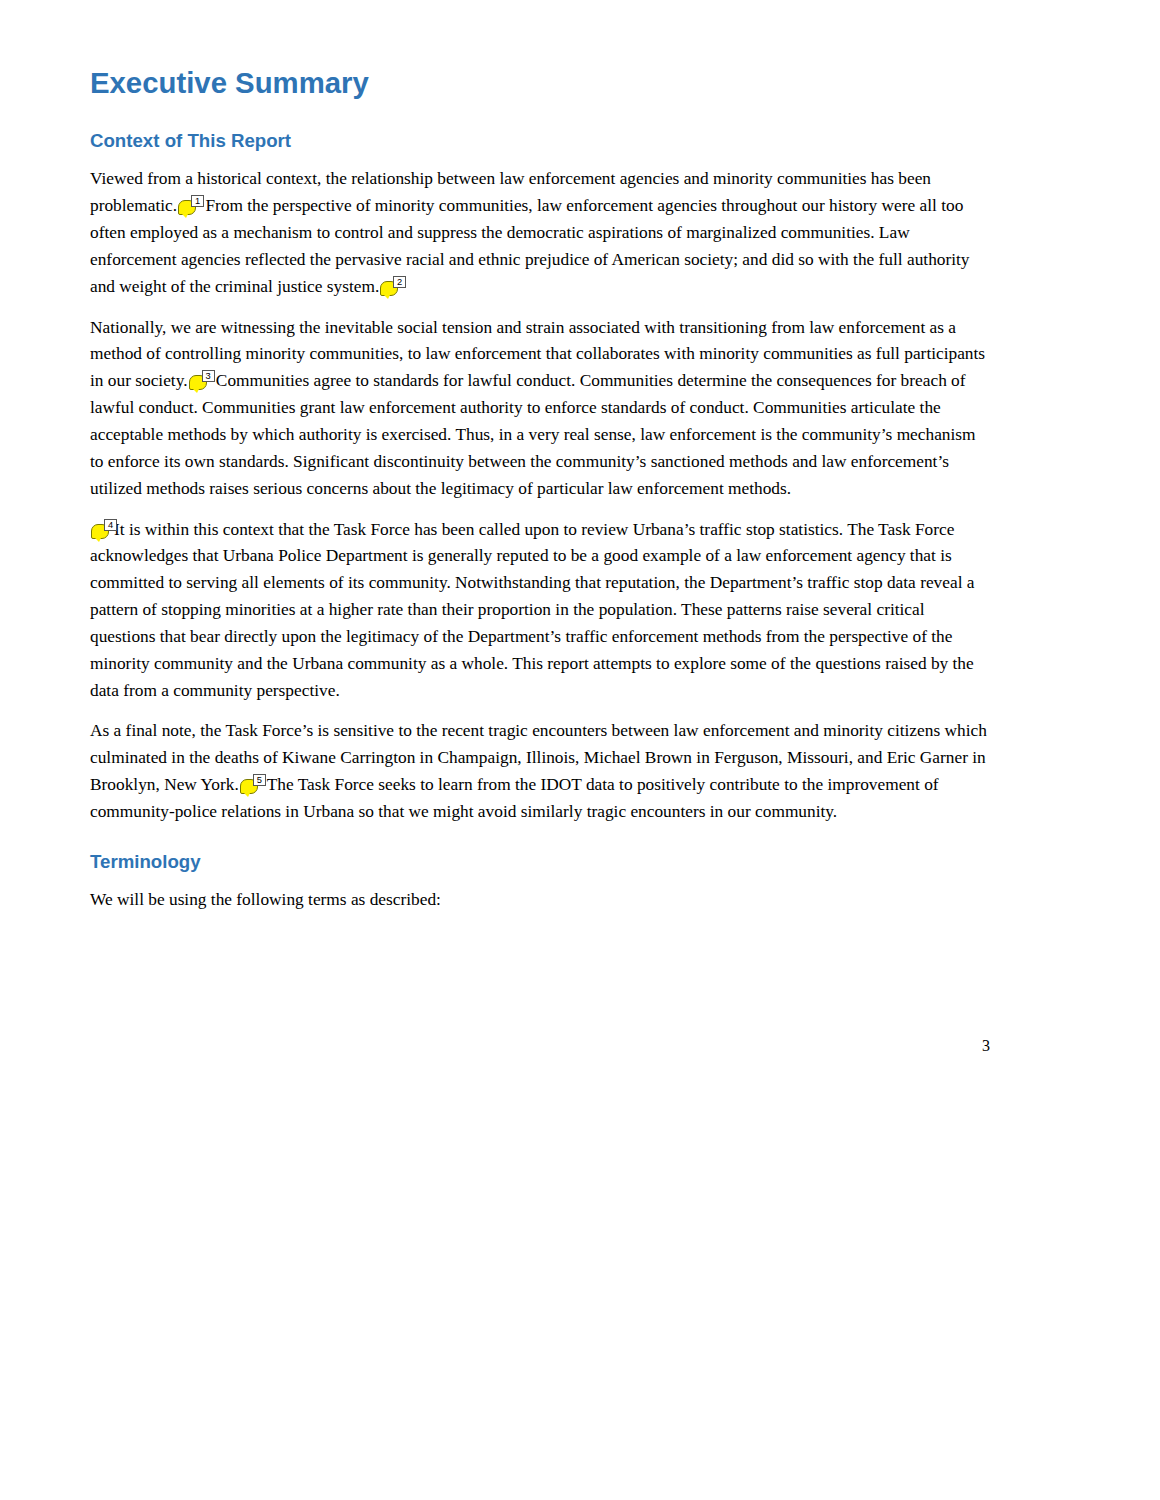Executive Summary
Context of This Report
Viewed from a historical context, the relationship between law enforcement agencies and minority communities has been problematic. 1 From the perspective of minority communities, law enforcement agencies throughout our history were all too often employed as a mechanism to control and suppress the democratic aspirations of marginalized communities. Law enforcement agencies reflected the pervasive racial and ethnic prejudice of American society; and did so with the full authority and weight of the criminal justice system. 2
Nationally, we are witnessing the inevitable social tension and strain associated with transitioning from law enforcement as a method of controlling minority communities, to law enforcement that collaborates with minority communities as full participants in our society. 3 Communities agree to standards for lawful conduct. Communities determine the consequences for breach of lawful conduct. Communities grant law enforcement authority to enforce standards of conduct. Communities articulate the acceptable methods by which authority is exercised. Thus, in a very real sense, law enforcement is the community’s mechanism to enforce its own standards. Significant discontinuity between the community’s sanctioned methods and law enforcement’s utilized methods raises serious concerns about the legitimacy of particular law enforcement methods.
4 It is within this context that the Task Force has been called upon to review Urbana’s traffic stop statistics. The Task Force acknowledges that Urbana Police Department is generally reputed to be a good example of a law enforcement agency that is committed to serving all elements of its community. Notwithstanding that reputation, the Department’s traffic stop data reveal a pattern of stopping minorities at a higher rate than their proportion in the population. These patterns raise several critical questions that bear directly upon the legitimacy of the Department’s traffic enforcement methods from the perspective of the minority community and the Urbana community as a whole. This report attempts to explore some of the questions raised by the data from a community perspective.
As a final note, the Task Force’s is sensitive to the recent tragic encounters between law enforcement and minority citizens which culminated in the deaths of Kiwane Carrington in Champaign, Illinois, Michael Brown in Ferguson, Missouri, and Eric Garner in Brooklyn, New York. 5 The Task Force seeks to learn from the IDOT data to positively contribute to the improvement of community-police relations in Urbana so that we might avoid similarly tragic encounters in our community.
Terminology
We will be using the following terms as described:
3